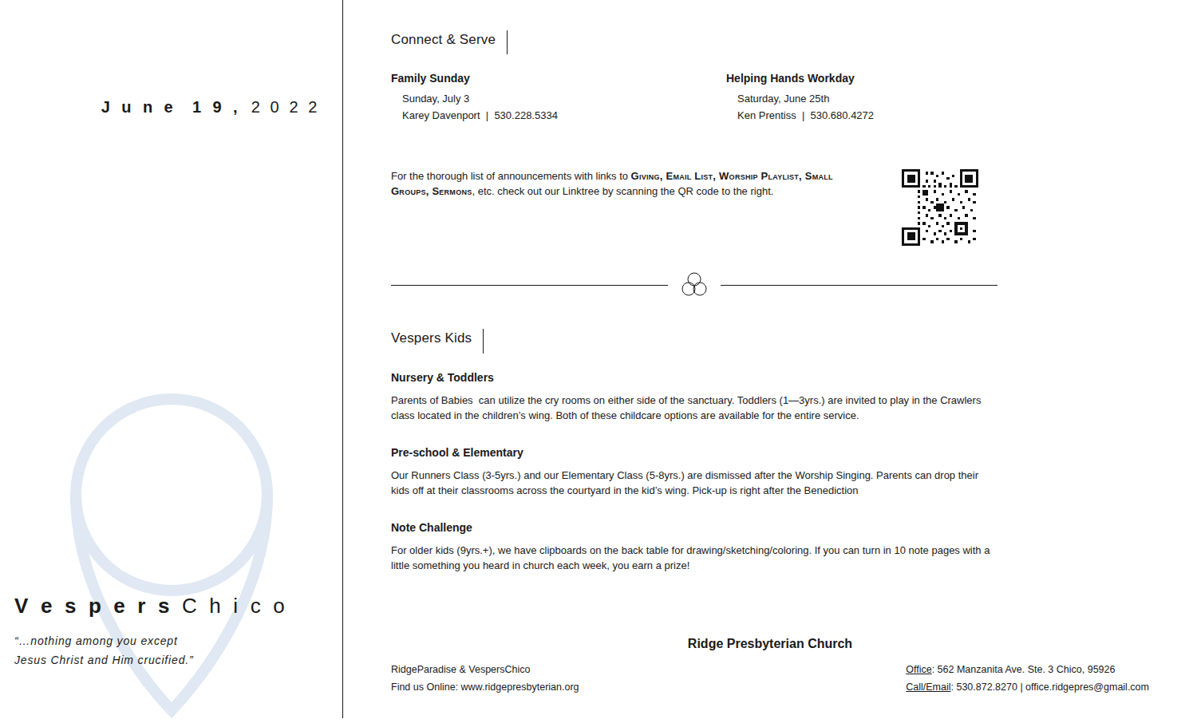J u n e 1 9 , 2 0 2 2
V e s p e r s C h i c o
“…nothing among you except
Jesus Christ and Him crucified.”
Connect & Serve
Family Sunday
Sunday, July 3
Karey Davenport | 530.228.5334
Helping Hands Workday
Saturday, June 25th
Ken Prentiss | 530.680.4272
For the thorough list of announcements with links to Giving, Email List, Worship Playlist, Small Groups, Sermons, etc. check out our Linktree by scanning the QR code to the right.
Vespers Kids
Nursery & Toddlers
Parents of Babies can utilize the cry rooms on either side of the sanctuary. Toddlers (1—3yrs.) are invited to play in the Crawlers class located in the children’s wing. Both of these childcare options are available for the entire service.
Pre-school & Elementary
Our Runners Class (3-5yrs.) and our Elementary Class (5-8yrs.) are dismissed after the Worship Singing. Parents can drop their kids off at their classrooms across the courtyard in the kid’s wing. Pick-up is right after the Benediction
Note Challenge
For older kids (9yrs.+), we have clipboards on the back table for drawing/sketching/coloring. If you can turn in 10 note pages with a little something you heard in church each week, you earn a prize!
Ridge Presbyterian Church
RidgeParadise & VespersChico
Find us Online: www.ridgepresbyterian.org
Office: 562 Manzanita Ave. Ste. 3 Chico, 95926
Call/Email: 530.872.8270 | office.ridgepres@gmail.com